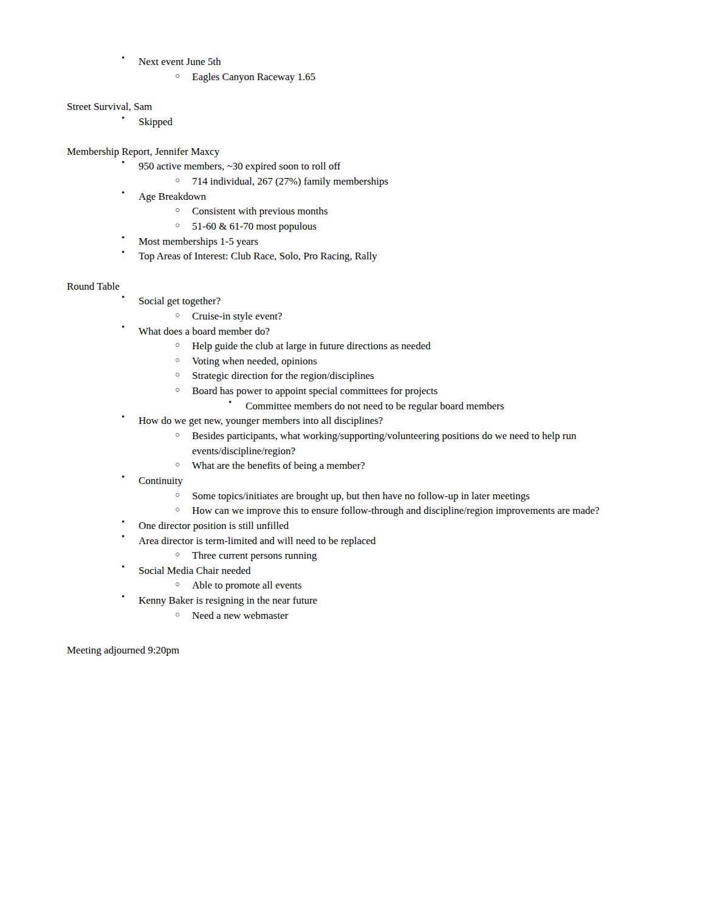Next event June 5th
Eagles Canyon Raceway 1.65
Street Survival, Sam
Skipped
Membership Report, Jennifer Maxcy
950 active members, ~30 expired soon to roll off
714 individual, 267 (27%) family memberships
Age Breakdown
Consistent with previous months
51-60 & 61-70 most populous
Most memberships 1-5 years
Top Areas of Interest: Club Race, Solo, Pro Racing, Rally
Round Table
Social get together?
Cruise-in style event?
What does a board member do?
Help guide the club at large in future directions as needed
Voting when needed, opinions
Strategic direction for the region/disciplines
Board has power to appoint special committees for projects
Committee members do not need to be regular board members
How do we get new, younger members into all disciplines?
Besides participants, what working/supporting/volunteering positions do we need to help run events/discipline/region?
What are the benefits of being a member?
Continuity
Some topics/initiates are brought up, but then have no follow-up in later meetings
How can we improve this to ensure follow-through and discipline/region improvements are made?
One director position is still unfilled
Area director is term-limited and will need to be replaced
Three current persons running
Social Media Chair needed
Able to promote all events
Kenny Baker is resigning in the near future
Need a new webmaster
Meeting adjourned 9:20pm